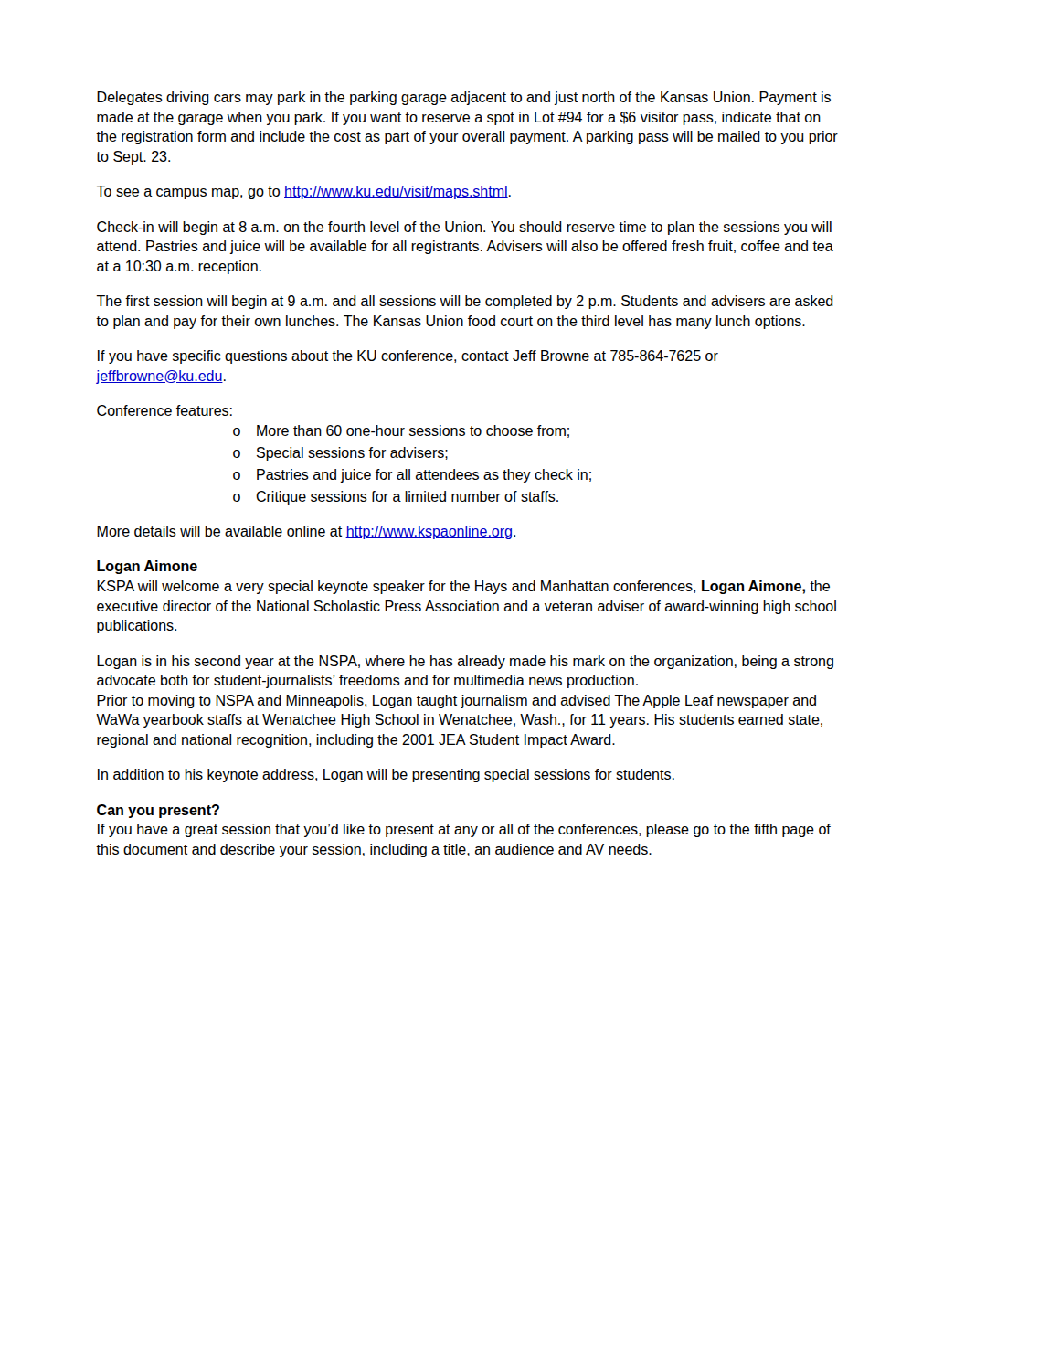Delegates driving cars may park in the parking garage adjacent to and just north of the Kansas Union. Payment is made at the garage when you park. If you want to reserve a spot in Lot #94 for a $6 visitor pass, indicate that on the registration form and include the cost as part of your overall payment. A parking pass will be mailed to you prior to Sept. 23.
To see a campus map, go to http://www.ku.edu/visit/maps.shtml.
Check-in will begin at 8 a.m. on the fourth level of the Union. You should reserve time to plan the sessions you will attend. Pastries and juice will be available for all registrants. Advisers will also be offered fresh fruit, coffee and tea at a 10:30 a.m. reception.
The first session will begin at 9 a.m. and all sessions will be completed by 2 p.m. Students and advisers are asked to plan and pay for their own lunches. The Kansas Union food court on the third level has many lunch options.
If you have specific questions about the KU conference, contact Jeff Browne at 785-864-7625 or jeffbrowne@ku.edu.
Conference features:
More than 60 one-hour sessions to choose from;
Special sessions for advisers;
Pastries and juice for all attendees as they check in;
Critique sessions for a limited number of staffs.
More details will be available online at http://www.kspaonline.org.
Logan Aimone
KSPA will welcome a very special keynote speaker for the Hays and Manhattan conferences, Logan Aimone, the executive director of the National Scholastic Press Association and a veteran adviser of award-winning high school publications.
Logan is in his second year at the NSPA, where he has already made his mark on the organization, being a strong advocate both for student-journalists’ freedoms and for multimedia news production.
Prior to moving to NSPA and Minneapolis, Logan taught journalism and advised The Apple Leaf newspaper and WaWa yearbook staffs at Wenatchee High School in Wenatchee, Wash., for 11 years. His students earned state, regional and national recognition, including the 2001 JEA Student Impact Award.
In addition to his keynote address, Logan will be presenting special sessions for students.
Can you present?
If you have a great session that you’d like to present at any or all of the conferences, please go to the fifth page of this document and describe your session, including a title, an audience and AV needs.